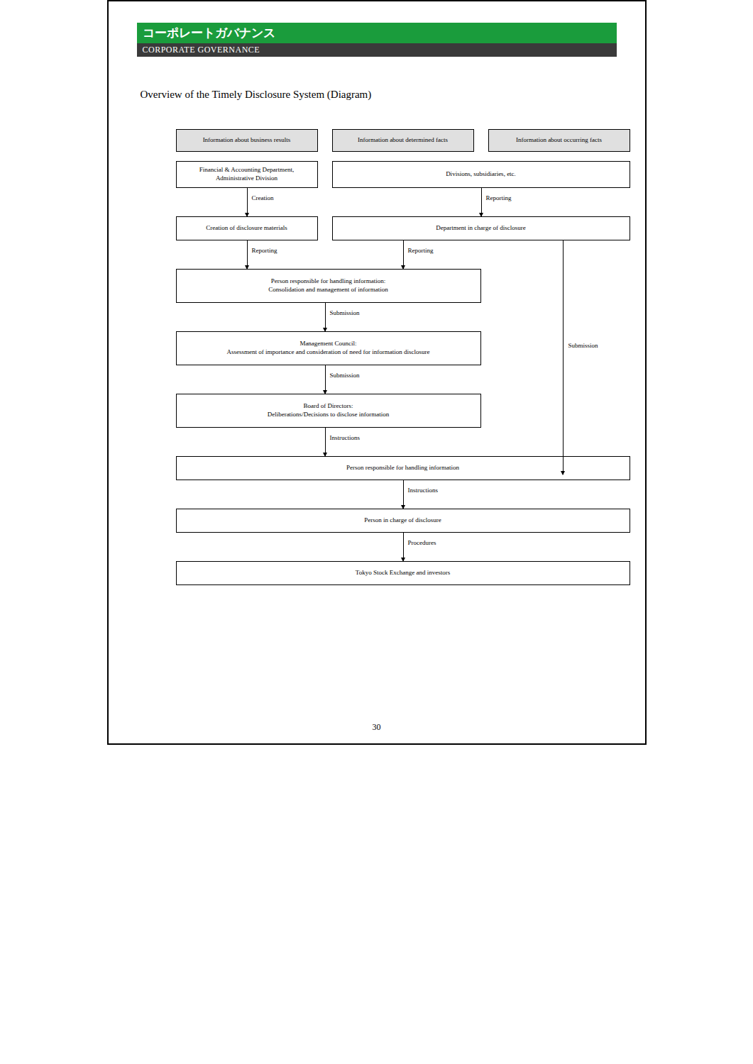コーポレートガバナンス
CORPORATE GOVERNANCE
Overview of the Timely Disclosure System (Diagram)
Information about business results
Information about determined facts
Information about occurring facts
Financial & Accounting Department,
Administrative Division
Divisions, subsidiaries, etc.
Creation
Reporting
Creation of disclosure materials
Department in charge of disclosure
Reporting
Reporting
Submission
Person responsible for handling information:
Consolidation and management of information
Submission
Management Council:
Assessment of importance and consideration of need for information disclosure
Submission
Board of Directors:
Deliberations/Decisions to disclose information
Instructions
Person responsible for handling information
Instructions
Person in charge of disclosure
Procedures
Tokyo Stock Exchange and investors
30